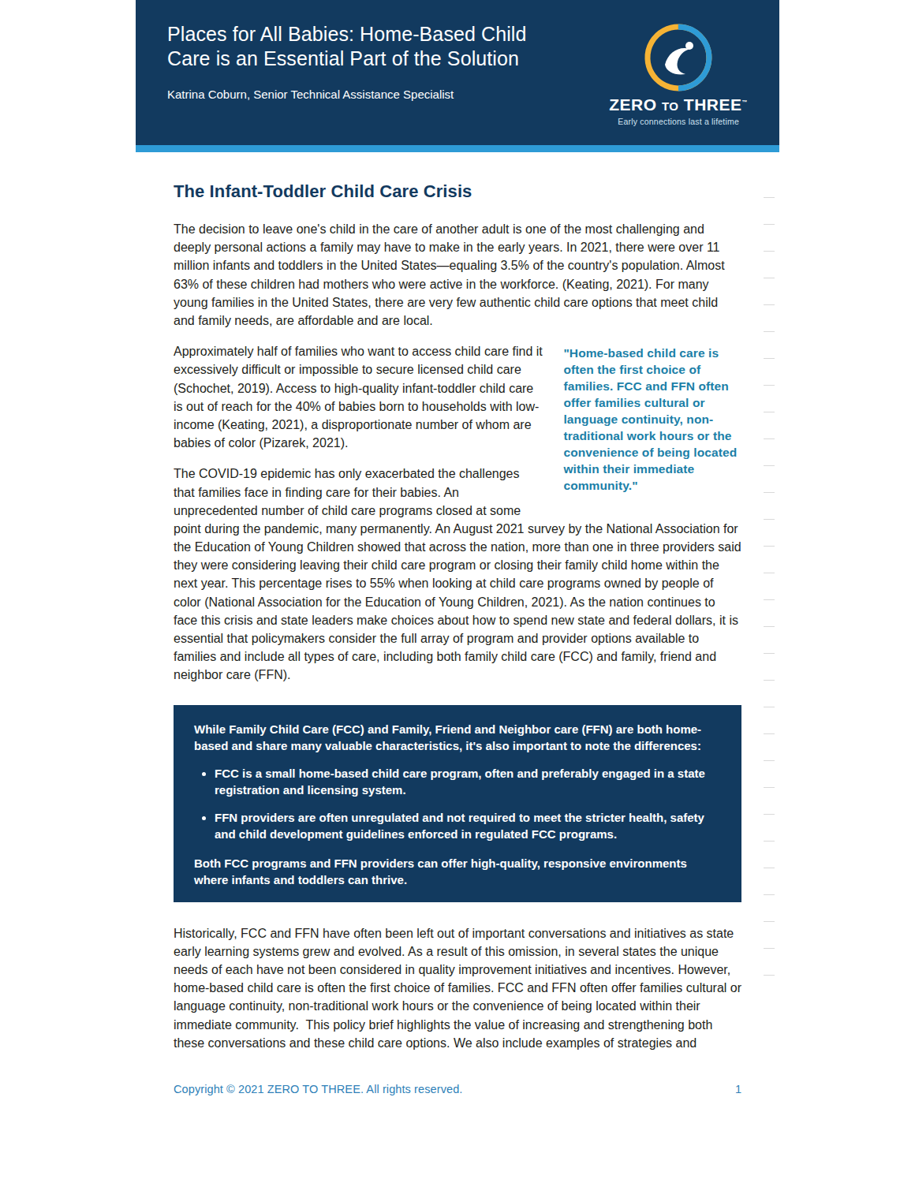Places for All Babies: Home-Based Child Care is an Essential Part of the Solution
Katrina Coburn, Senior Technical Assistance Specialist
ZERO TO THREE™
Early connections last a lifetime
The Infant-Toddler Child Care Crisis
The decision to leave one's child in the care of another adult is one of the most challenging and deeply personal actions a family may have to make in the early years. In 2021, there were over 11 million infants and toddlers in the United States—equaling 3.5% of the country's population. Almost 63% of these children had mothers who were active in the workforce. (Keating, 2021). For many young families in the United States, there are very few authentic child care options that meet child and family needs, are affordable and are local.
"Home-based child care is often the first choice of families. FCC and FFN often offer families cultural or language continuity, non-traditional work hours or the convenience of being located within their immediate community."
Approximately half of families who want to access child care find it excessively difficult or impossible to secure licensed child care (Schochet, 2019). Access to high-quality infant-toddler child care is out of reach for the 40% of babies born to households with low-income (Keating, 2021), a disproportionate number of whom are babies of color (Pizarek, 2021).
The COVID-19 epidemic has only exacerbated the challenges that families face in finding care for their babies. An unprecedented number of child care programs closed at some point during the pandemic, many permanently. An August 2021 survey by the National Association for the Education of Young Children showed that across the nation, more than one in three providers said they were considering leaving their child care program or closing their family child home within the next year. This percentage rises to 55% when looking at child care programs owned by people of color (National Association for the Education of Young Children, 2021). As the nation continues to face this crisis and state leaders make choices about how to spend new state and federal dollars, it is essential that policymakers consider the full array of program and provider options available to families and include all types of care, including both family child care (FCC) and family, friend and neighbor care (FFN).
While Family Child Care (FCC) and Family, Friend and Neighbor care (FFN) are both home-based and share many valuable characteristics, it's also important to note the differences:
FCC is a small home-based child care program, often and preferably engaged in a state registration and licensing system.
FFN providers are often unregulated and not required to meet the stricter health, safety and child development guidelines enforced in regulated FCC programs.
Both FCC programs and FFN providers can offer high-quality, responsive environments where infants and toddlers can thrive.
Historically, FCC and FFN have often been left out of important conversations and initiatives as state early learning systems grew and evolved. As a result of this omission, in several states the unique needs of each have not been considered in quality improvement initiatives and incentives. However, home-based child care is often the first choice of families. FCC and FFN often offer families cultural or language continuity, non-traditional work hours or the convenience of being located within their immediate community. This policy brief highlights the value of increasing and strengthening both these conversations and these child care options. We also include examples of strategies and
Copyright © 2021 ZERO TO THREE. All rights reserved.
1